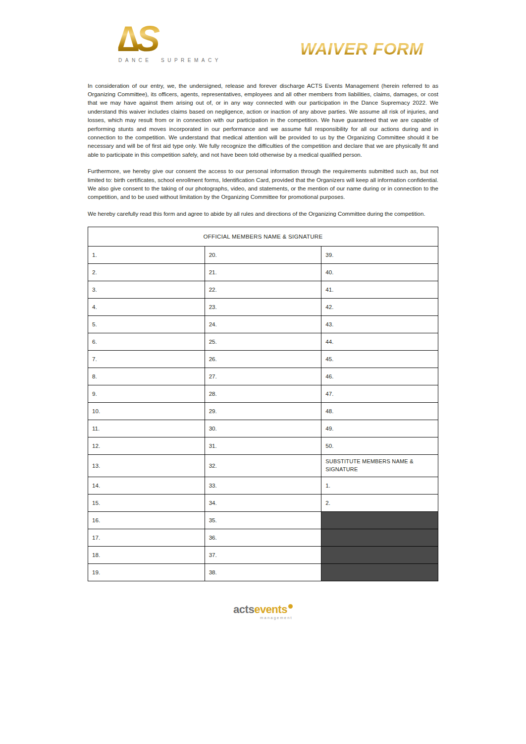∆S
DANCE SUPREMACY
WAIVER FORM
In consideration of our entry, we, the undersigned, release and forever discharge ACTS Events Management (herein referred to as Organizing Committee), its officers, agents, representatives, employees and all other members from liabilities, claims, damages, or cost that we may have against them arising out of, or in any way connected with our participation in the Dance Supremacy 2022. We understand this waiver includes claims based on negligence, action or inaction of any above parties. We assume all risk of injuries, and losses, which may result from or in connection with our participation in the competition. We have guaranteed that we are capable of performing stunts and moves incorporated in our performance and we assume full responsibility for all our actions during and in connection to the competition. We understand that medical attention will be provided to us by the Organizing Committee should it be necessary and will be of first aid type only. We fully recognize the difficulties of the competition and declare that we are physically fit and able to participate in this competition safely, and not have been told otherwise by a medical qualified person.
Furthermore, we hereby give our consent the access to our personal information through the requirements submitted such as, but not limited to: birth certificates, school enrollment forms, Identification Card, provided that the Organizers will keep all information confidential. We also give consent to the taking of our photographs, video, and statements, or the mention of our name during or in connection to the competition, and to be used without limitation by the Organizing Committee for promotional purposes.
We hereby carefully read this form and agree to abide by all rules and directions of the Organizing Committee during the competition.
| OFFICIAL MEMBERS NAME & SIGNATURE |
| --- |
| 1. | 20. | 39. |
| 2. | 21. | 40. |
| 3. | 22. | 41. |
| 4. | 23. | 42. |
| 5. | 24. | 43. |
| 6. | 25. | 44. |
| 7. | 26. | 45. |
| 8. | 27. | 46. |
| 9. | 28. | 47. |
| 10. | 29. | 48. |
| 11. | 30. | 49. |
| 12. | 31. | 50. |
| 13. | 32. | SUBSTITUTE MEMBERS NAME & SIGNATURE |
| 14. | 33. | 1. |
| 15. | 34. | 2. |
| 16. | 35. | |
| 17. | 36. | |
| 18. | 37. | |
| 19. | 38. | |
acts events
management